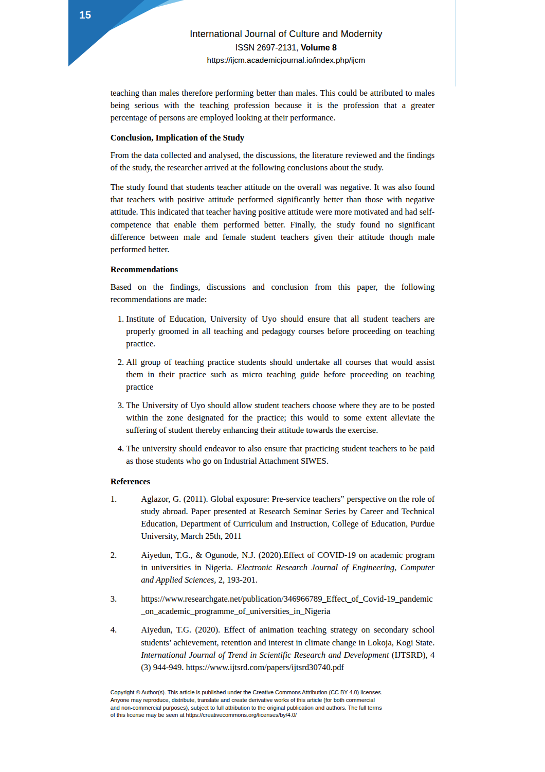15
International Journal of Culture and Modernity
ISSN 2697-2131, Volume 8
https://ijcm.academicjournal.io/index.php/ijcm
teaching than males therefore performing better than males. This could be attributed to males being serious with the teaching profession because it is the profession that a greater percentage of persons are employed looking at their performance.
Conclusion, Implication of the Study
From the data collected and analysed, the discussions, the literature reviewed and the findings of the study, the researcher arrived at the following conclusions about the study.
The study found that students teacher attitude on the overall was negative. It was also found that teachers with positive attitude performed significantly better than those with negative attitude. This indicated that teacher having positive attitude were more motivated and had self-competence that enable them performed better. Finally, the study found no significant difference between male and female student teachers given their attitude though male performed better.
Recommendations
Based on the findings, discussions and conclusion from this paper, the following recommendations are made:
Institute of Education, University of Uyo should ensure that all student teachers are properly groomed in all teaching and pedagogy courses before proceeding on teaching practice.
All group of teaching practice students should undertake all courses that would assist them in their practice such as micro teaching guide before proceeding on teaching practice
The University of Uyo should allow student teachers choose where they are to be posted within the zone designated for the practice; this would to some extent alleviate the suffering of student thereby enhancing their attitude towards the exercise.
The university should endeavor to also ensure that practicing student teachers to be paid as those students who go on Industrial Attachment SIWES.
References
Aglazor, G. (2011). Global exposure: Pre-service teachers‟ perspective on the role of study abroad. Paper presented at Research Seminar Series by Career and Technical Education, Department of Curriculum and Instruction, College of Education, Purdue University, March 25th, 2011
Aiyedun, T.G., & Ogunode, N.J. (2020).Effect of COVID-19 on academic program in universities in Nigeria. Electronic Research Journal of Engineering, Computer and Applied Sciences, 2, 193-201.
https://www.researchgate.net/publication/346966789_Effect_of_Covid-19_pandemic_on_academic_programme_of_universities_in_Nigeria
Aiyedun, T.G. (2020). Effect of animation teaching strategy on secondary school students’ achievement, retention and interest in climate change in Lokoja, Kogi State. International Journal of Trend in Scientific Research and Development (IJTSRD), 4 (3) 944-949. https://www.ijtsrd.com/papers/ijtsrd30740.pdf
Copyright © Author(s). This article is published under the Creative Commons Attribution (CC BY 4.0) licenses.
Anyone may reproduce, distribute, translate and create derivative works of this article (for both commercial
and non-commercial purposes), subject to full attribution to the original publication and authors. The full terms
of this license may be seen at https://creativecommons.org/licenses/by/4.0/